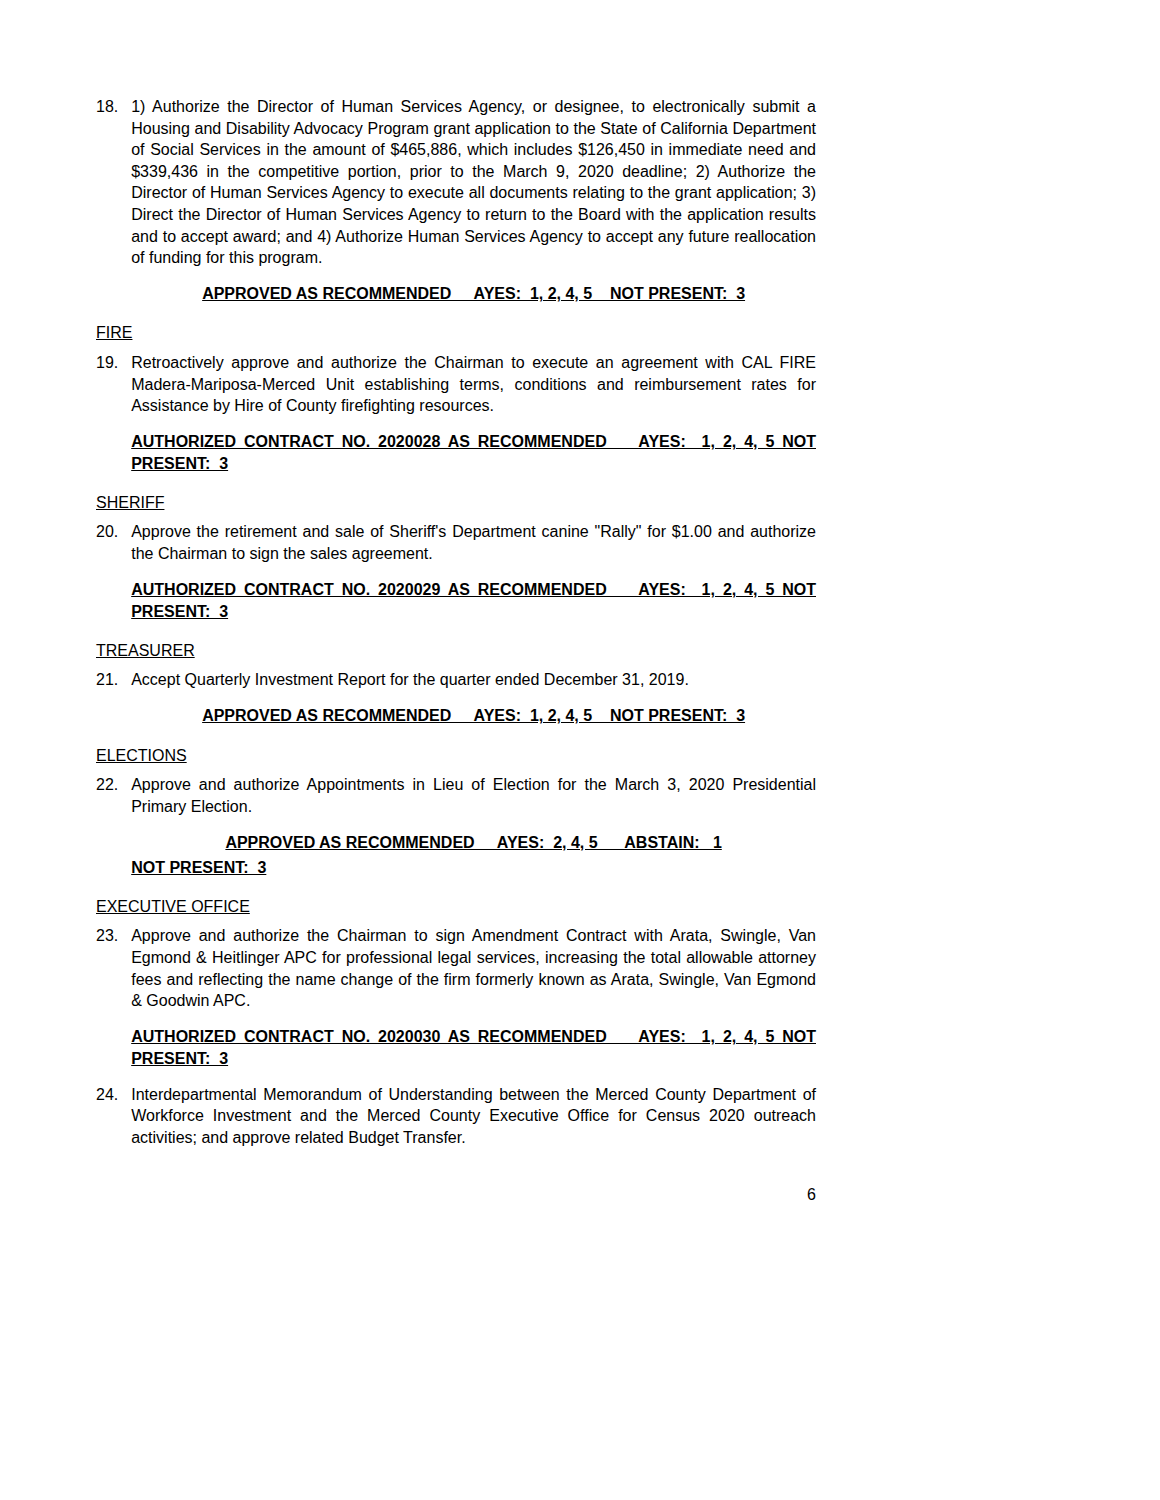18.
1) Authorize the Director of Human Services Agency, or designee, to electronically submit a Housing and Disability Advocacy Program grant application to the State of California Department of Social Services in the amount of $465,886, which includes $126,450 in immediate need and $339,436 in the competitive portion, prior to the March 9, 2020 deadline; 2) Authorize the Director of Human Services Agency to execute all documents relating to the grant application; 3) Direct the Director of Human Services Agency to return to the Board with the application results and to accept award; and 4) Authorize Human Services Agency to accept any future reallocation of funding for this program.
APPROVED AS RECOMMENDED AYES: 1, 2, 4, 5 NOT PRESENT: 3
FIRE
19.
Retroactively approve and authorize the Chairman to execute an agreement with CAL FIRE Madera-Mariposa-Merced Unit establishing terms, conditions and reimbursement rates for Assistance by Hire of County firefighting resources.
AUTHORIZED CONTRACT NO. 2020028 AS RECOMMENDED AYES: 1, 2, 4, 5 NOT PRESENT: 3
SHERIFF
20.
Approve the retirement and sale of Sheriff's Department canine "Rally" for $1.00 and authorize the Chairman to sign the sales agreement.
AUTHORIZED CONTRACT NO. 2020029 AS RECOMMENDED AYES: 1, 2, 4, 5 NOT PRESENT: 3
TREASURER
21.
Accept Quarterly Investment Report for the quarter ended December 31, 2019.
APPROVED AS RECOMMENDED AYES: 1, 2, 4, 5 NOT PRESENT: 3
ELECTIONS
22.
Approve and authorize Appointments in Lieu of Election for the March 3, 2020 Presidential Primary Election.
APPROVED AS RECOMMENDED AYES: 2, 4, 5 ABSTAIN: 1
NOT PRESENT: 3
EXECUTIVE OFFICE
23.
Approve and authorize the Chairman to sign Amendment Contract with Arata, Swingle, Van Egmond & Heitlinger APC for professional legal services, increasing the total allowable attorney fees and reflecting the name change of the firm formerly known as Arata, Swingle, Van Egmond & Goodwin APC.
AUTHORIZED CONTRACT NO. 2020030 AS RECOMMENDED AYES: 1, 2, 4, 5 NOT PRESENT: 3
24.
Interdepartmental Memorandum of Understanding between the Merced County Department of Workforce Investment and the Merced County Executive Office for Census 2020 outreach activities; and approve related Budget Transfer.
6